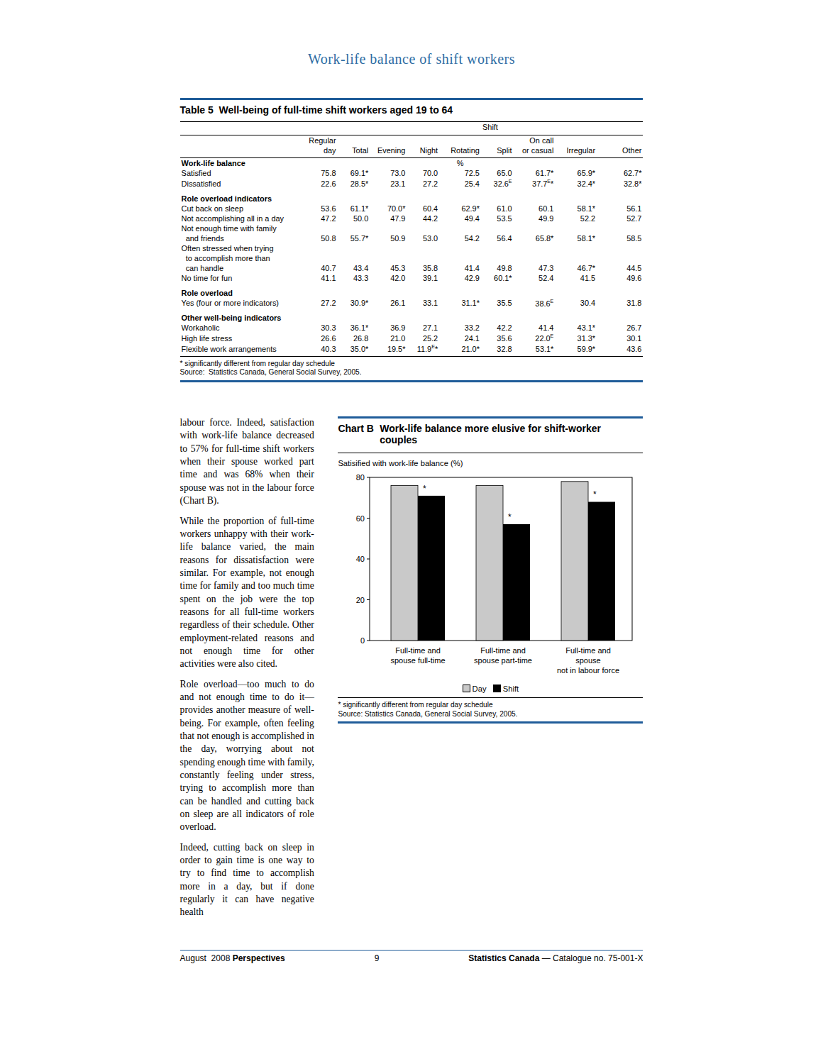Work-life balance of shift workers
Table 5 Well-being of full-time shift workers aged 19 to 64
| | | Shift |
| | Regular | | | | | | On call | | |
| | day | Total | Evening | Night | Rotating | Split | or casual | Irregular | Other |
| Work-life balance | | | | | % | | | | |
| Satisfied | 75.8 | 69.1* | 73.0 | 70.0 | 72.5 | 65.0 | 61.7* | 65.9* | 62.7* |
| Dissatisfied | 22.6 | 28.5* | 23.1 | 27.2 | 25.4 | 32.6 E | 37.7 E * | 32.4* | 32.8* |
| Role overload indicators | |
| Cut back on sleep | 53.6 | 61.1* | 70.0* | 60.4 | 62.9* | 61.0 | 60.1 | 58.1* | 56.1 |
| Not accomplishing all in a day | 47.2 | 50.0 | 47.9 | 44.2 | 49.4 | 53.5 | 49.9 | 52.2 | 52.7 |
| Not enough time with family | |
| and friends | 50.8 | 55.7* | 50.9 | 53.0 | 54.2 | 56.4 | 65.8* | 58.1* | 58.5 |
| Often stressed when trying | |
| to accomplish more than | |
| can handle | 40.7 | 43.4 | 45.3 | 35.8 | 41.4 | 49.8 | 47.3 | 46.7* | 44.5 |
| No time for fun | 41.1 | 43.3 | 42.0 | 39.1 | 42.9 | 60.1* | 52.4 | 41.5 | 49.6 |
| Role overload | |
| Yes (four or more indicators) | 27.2 | 30.9* | 26.1 | 33.1 | 31.1* | 35.5 | 38.6 E | 30.4 | 31.8 |
| Other well-being indicators | |
| Workaholic | 30.3 | 36.1* | 36.9 | 27.1 | 33.2 | 42.2 | 41.4 | 43.1* | 26.7 |
| High life stress | 26.6 | 26.8 | 21.0 | 25.2 | 24.1 | 35.6 | 22.0 E | 31.3* | 30.1 |
| Flexible work arrangements | 40.3 | 35.0* | 19.5* | 11.9 E * | 21.0* | 32.8 | 53.1* | 59.9* | 43.6 |
* significantly different from regular day schedule
Source: Statistics Canada, General Social Survey, 2005.
labour force. Indeed, satisfaction with work-life balance decreased to 57% for full-time shift workers when their spouse worked part time and was 68% when their spouse was not in the labour force (Chart B).
While the proportion of full-time workers unhappy with their work-life balance varied, the main reasons for dissatisfaction were similar. For example, not enough time for family and too much time spent on the job were the top reasons for all full-time workers regardless of their schedule. Other employment-related reasons and not enough time for other activities were also cited.
Role overload—too much to do and not enough time to do it—provides another measure of well-being. For example, often feeling that not enough is accomplished in the day, worrying about not spending enough time with family, constantly feeling under stress, trying to accomplish more than can be handled and cutting back on sleep are all indicators of role overload.
Indeed, cutting back on sleep in order to gain time is one way to try to find time to accomplish more in a day, but if done regularly it can have negative health
Chart B Work-life balance more elusive for shift-worker couples
Satisified with work-life balance (%)
80 60 40 20 0 * * * Full-time and spouse full-time Full-time and spouse part-time Full-time and spouse not in labour force
Day Shift
* significantly different from regular day schedule
Source: Statistics Canada, General Social Survey, 2005.
August 2008 Perspectives
9
Statistics Canada — Catalogue no. 75-001-X